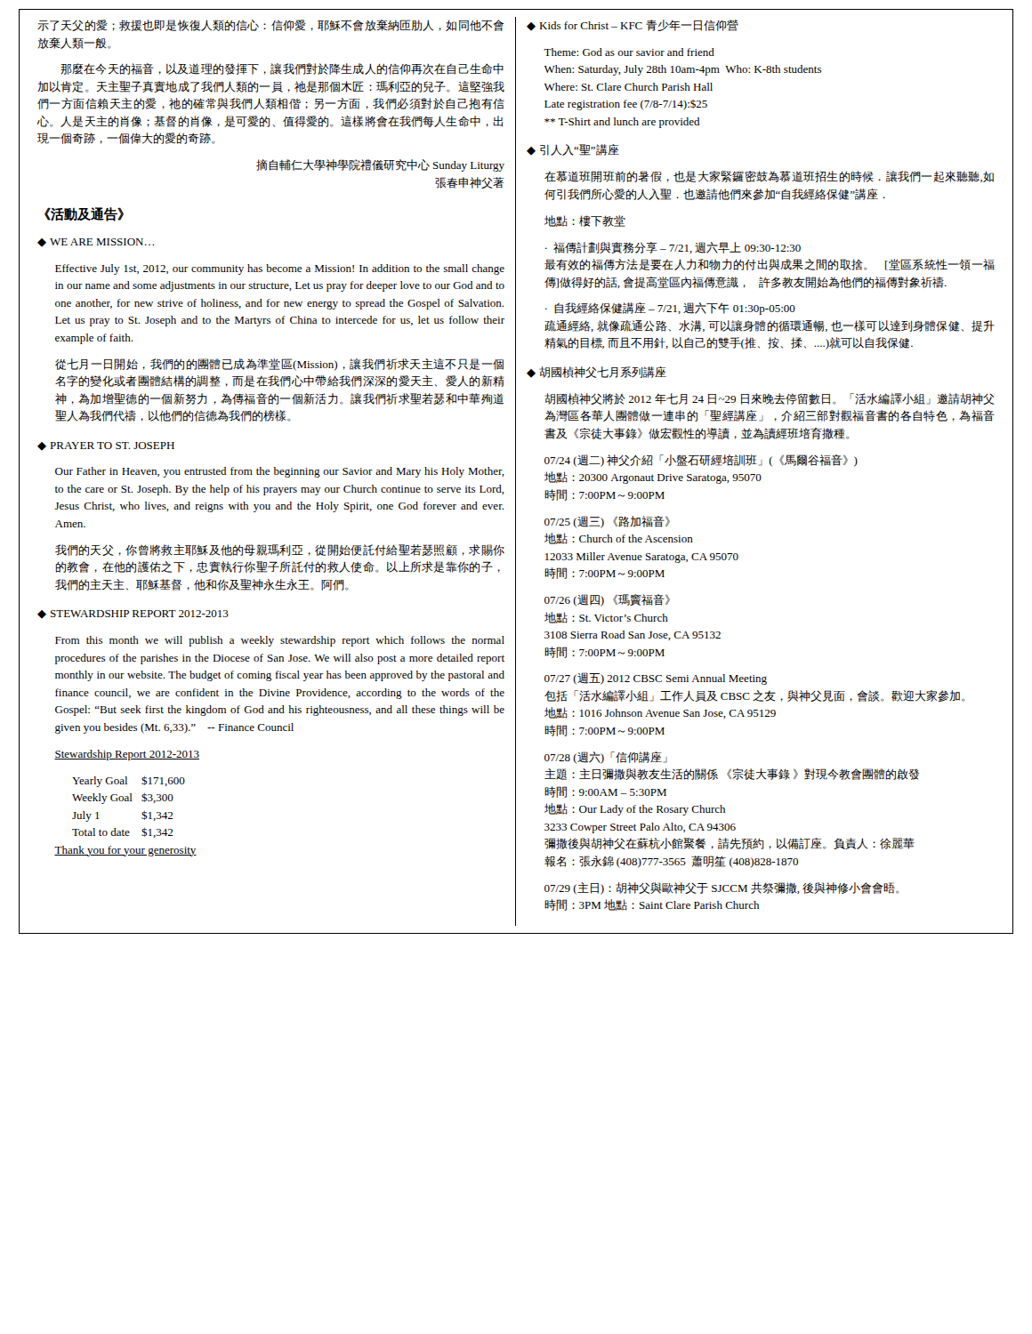示了天父的愛；救援也即是恢復人類的信心：信仰愛，耶穌不會放棄納匝肋人，如同他不會放棄人類一般。
那麼在今天的福音，以及道理的發揮下，讓我們對於降生成人的信仰再次在自己生命中加以肯定。天主聖子真實地成了我們人類的一員，祂是那個木匠：瑪利亞的兒子。這堅強我們一方面信賴天主的愛，祂的確常與我們人類相偕；另一方面，我們必須對於自己抱有信心。人是天主的肖像；基督的肖像，是可愛的、值得愛的。這樣將會在我們每人生命中，出現一個奇跡，一個偉大的愛的奇跡。
摘自輔仁大學神學院禮儀研究中心 Sunday Liturgy
張春申神父著
《活動及通告》
WE ARE MISSION…
Effective July 1st, 2012, our community has become a Mission! In addition to the small change in our name and some adjustments in our structure, Let us pray for deeper love to our God and to one another, for new strive of holiness, and for new energy to spread the Gospel of Salvation. Let us pray to St. Joseph and to the Martyrs of China to intercede for us, let us follow their example of faith.
從七月一日開始，我們的的團體已成為準堂區(Mission)，讓我們祈求天主這不只是一個名字的變化或者團體結構的調整，而是在我們心中帶給我們深深的愛天主、愛人的新精神，為加增聖德的一個新努力，為傳福音的一個新活力。讓我們祈求聖若瑟和中華殉道聖人為我們代禱，以他們的信德為我們的榜樣。
PRAYER TO ST. JOSEPH
Our Father in Heaven, you entrusted from the beginning our Savior and Mary his Holy Mother, to the care or St. Joseph. By the help of his prayers may our Church continue to serve its Lord, Jesus Christ, who lives, and reigns with you and the Holy Spirit, one God forever and ever. Amen.
我們的天父，你曾將救主耶穌及他的母親瑪利亞，從開始便託付給聖若瑟照顧，求賜你的教會，在他的護佑之下，忠實執行你聖子所託付的救人使命。以上所求是靠你的子，我們的主天主、耶穌基督，他和你及聖神永生永王。阿們。
STEWARDSHIP REPORT 2012-2013
From this month we will publish a weekly stewardship report which follows the normal procedures of the parishes in the Diocese of San Jose. We will also post a more detailed report monthly in our website. The budget of coming fiscal year has been approved by the pastoral and finance council, we are confident in the Divine Providence, according to the words of the Gospel: “But seek first the kingdom of God and his righteousness, and all these things will be given you besides (Mt. 6,33).” -- Finance Council
Stewardship Report 2012-2013
| Yearly Goal | $171,600 |
| Weekly Goal | $3,300 |
| July 1 | $1,342 |
| Total to date | $1,342 |
Thank you for your generosity
Kids for Christ – KFC 青少年一日信仰營
Theme: God as our savior and friend
When: Saturday, July 28th 10am-4pm Who: K-8th students
Where: St. Clare Church Parish Hall
Late registration fee (7/8-7/14):$25
** T-Shirt and lunch are provided
引人入“聖”講座
在慕道班開班前的暑假，也是大家緊鑼密鼓為慕道班招生的時候．讓我們一起來聽聽,如何引我們所心愛的人入聖．也邀請他們來參加“自我經絡保健”講座．
地點：樓下教堂
福傳計劃與實務分享 – 7/21, 週六早上 09:30-12:30
最有效的福傳方法是要在人力和物力的付出與成果之間的取捨。 [堂區系統性一領一福傳]做得好的話, 會提高堂區內福傳意識， 許多教友開始為他們的福傳對象祈禱.
自我經絡保健講座 – 7/21, 週六下午 01:30p-05:00
疏通經絡, 就像疏通公路、水溝, 可以讓身體的循環通暢, 也一樣可以達到身體保健、提升精氣的目標, 而且不用針, 以自己的雙手(推、按、揉、....)就可以自我保健.
胡國楨神父七月系列講座
胡國楨神父將於 2012 年七月 24 日~29 日來晚去停留數日。「活水編譯小組」邀請胡神父為灣區各華人團體做一連串的「聖經講座」，介紹三部對觀福音書的各自特色，為福音書及《宗徒大事錄》做宏觀性的導讀，並為讀經班培育撒種。
07/24 (週二) 神父介紹「小盤石研經培訓班」(《馬爾谷福音》)
地點：20300 Argonaut Drive Saratoga, 95070
時間：7:00PM～9:00PM
07/25 (週三) 《路加福音》
地點：Church of the Ascension
12033 Miller Avenue Saratoga, CA 95070
時間：7:00PM～9:00PM
07/26 (週四) 《瑪竇福音》
地點：St. Victor’s Church
3108 Sierra Road San Jose, CA 95132
時間：7:00PM～9:00PM
07/27 (週五) 2012 CBSC Semi Annual Meeting
包括「活水編譯小組」工作人員及 CBSC 之友，與神父見面，會談。歡迎大家參加。
地點：1016 Johnson Avenue San Jose, CA 95129
時間：7:00PM～9:00PM
07/28 (週六)「信仰講座」
主題：主日彌撒與教友生活的關係 《宗徒大事錄 》對現今教會團體的啟發
時間：9:00AM – 5:30PM
地點：Our Lady of the Rosary Church
3233 Cowper Street Palo Alto, CA 94306
彌撒後與胡神父在蘇杭小館聚餐，請先預約，以備訂座。負責人：徐麗華
報名：張永錦 (408)777-3565 蕭明笙 (408)828-1870
07/29 (主日)：胡神父與歐神父于 SJCCM 共祭彌撒, 後與神修小會會晤。
時間：3PM 地點：Saint Clare Parish Church